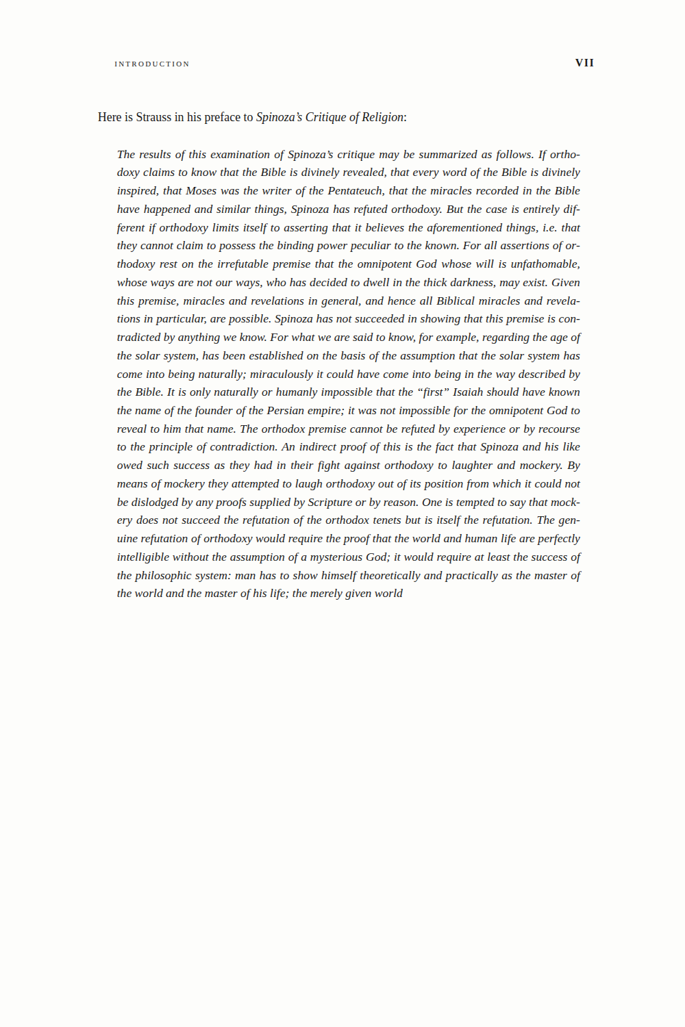Introduction vii
Here is Strauss in his preface to Spinoza’s Critique of Religion:
The results of this examination of Spinoza’s critique may be summarized as follows. If orthodoxy claims to know that the Bible is divinely revealed, that every word of the Bible is divinely inspired, that Moses was the writer of the Pentateuch, that the miracles recorded in the Bible have happened and similar things, Spinoza has refuted orthodoxy. But the case is entirely different if orthodoxy limits itself to asserting that it believes the aforementioned things, i.e. that they cannot claim to possess the binding power peculiar to the known. For all assertions of orthodoxy rest on the irrefutable premise that the omnipotent God whose will is unfathomable, whose ways are not our ways, who has decided to dwell in the thick darkness, may exist. Given this premise, miracles and revelations in general, and hence all Biblical miracles and revelations in particular, are possible. Spinoza has not succeeded in showing that this premise is contradicted by anything we know. For what we are said to know, for example, regarding the age of the solar system, has been established on the basis of the assumption that the solar system has come into being naturally; miraculously it could have come into being in the way described by the Bible. It is only naturally or humanly impossible that the “first” Isaiah should have known the name of the founder of the Persian empire; it was not impossible for the omnipotent God to reveal to him that name. The orthodox premise cannot be refuted by experience or by recourse to the principle of contradiction. An indirect proof of this is the fact that Spinoza and his like owed such success as they had in their fight against orthodoxy to laughter and mockery. By means of mockery they attempted to laugh orthodoxy out of its position from which it could not be dislodged by any proofs supplied by Scripture or by reason. One is tempted to say that mockery does not succeed the refutation of the orthodox tenets but is itself the refutation. The genuine refutation of orthodoxy would require the proof that the world and human life are perfectly intelligible without the assumption of a mysterious God; it would require at least the success of the philosophic system: man has to show himself theoretically and practically as the master of the world and the master of his life; the merely given world